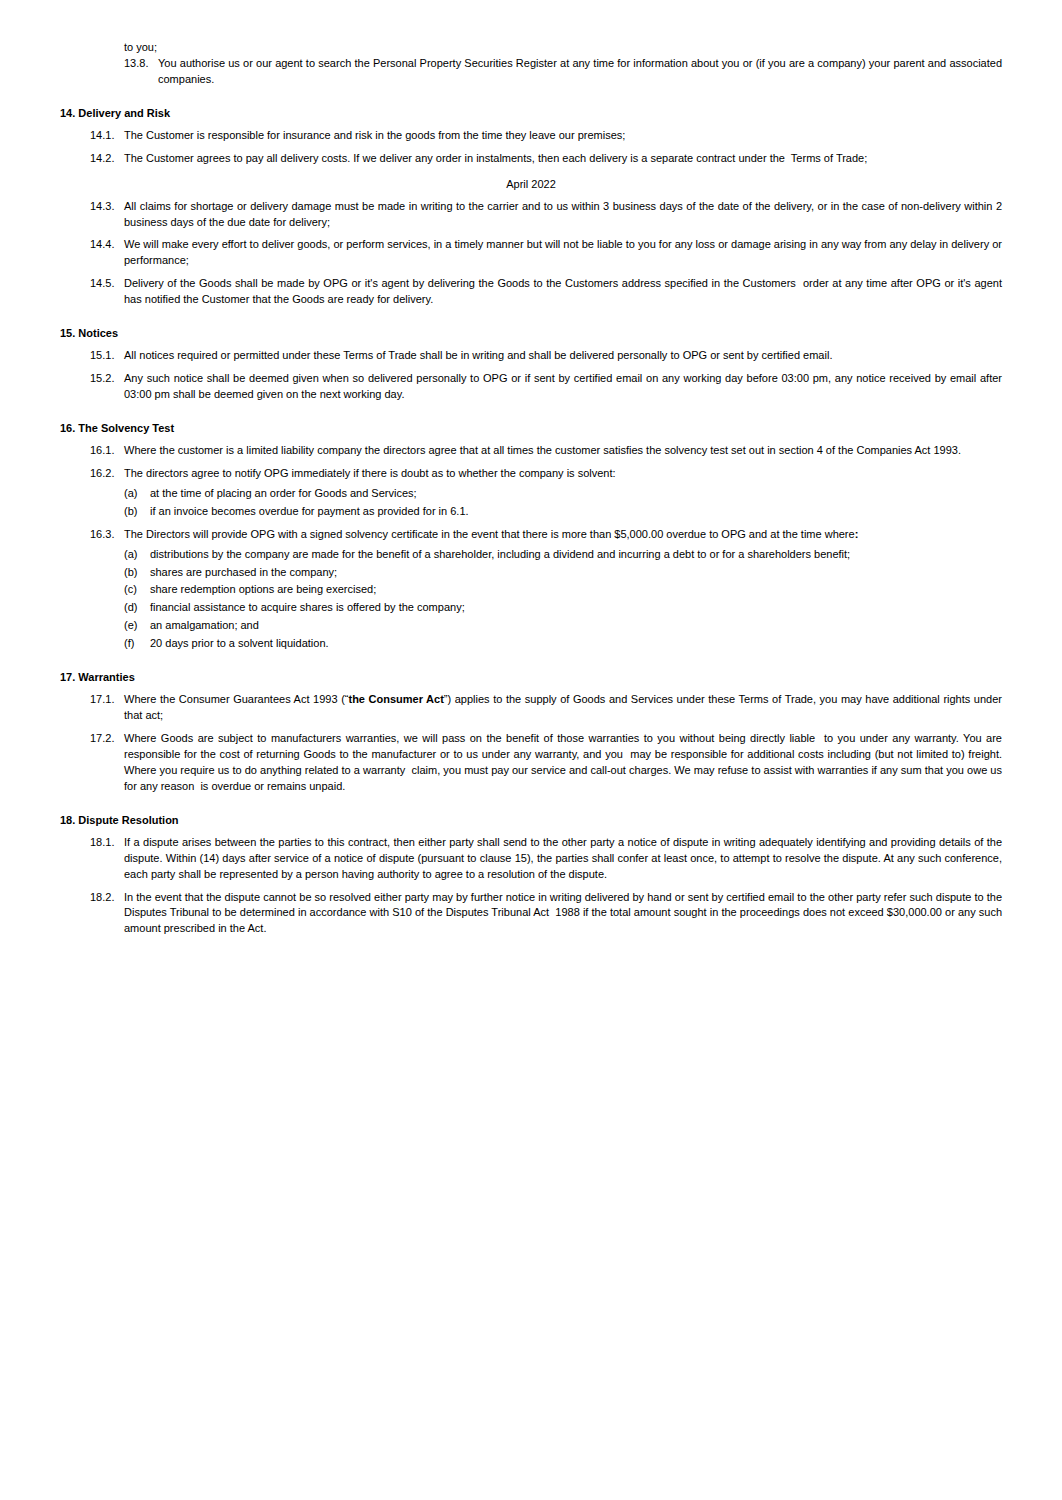to you;
13.8. You authorise us or our agent to search the Personal Property Securities Register at any time for information about you or (if you are a company) your parent and associated companies.
14. Delivery and Risk
14.1. The Customer is responsible for insurance and risk in the goods from the time they leave our premises;
14.2. The Customer agrees to pay all delivery costs. If we deliver any order in instalments, then each delivery is a separate contract under the Terms of Trade;
April 2022
14.3. All claims for shortage or delivery damage must be made in writing to the carrier and to us within 3 business days of the date of the delivery, or in the case of non-delivery within 2 business days of the due date for delivery;
14.4. We will make every effort to deliver goods, or perform services, in a timely manner but will not be liable to you for any loss or damage arising in any way from any delay in delivery or performance;
14.5. Delivery of the Goods shall be made by OPG or it's agent by delivering the Goods to the Customers address specified in the Customers order at any time after OPG or it's agent has notified the Customer that the Goods are ready for delivery.
15. Notices
15.1. All notices required or permitted under these Terms of Trade shall be in writing and shall be delivered personally to OPG or sent by certified email.
15.2. Any such notice shall be deemed given when so delivered personally to OPG or if sent by certified email on any working day before 03:00 pm, any notice received by email after 03:00 pm shall be deemed given on the next working day.
16. The Solvency Test
16.1. Where the customer is a limited liability company the directors agree that at all times the customer satisfies the solvency test set out in section 4 of the Companies Act 1993.
16.2. The directors agree to notify OPG immediately if there is doubt as to whether the company is solvent:
(a) at the time of placing an order for Goods and Services;
(b) if an invoice becomes overdue for payment as provided for in 6.1.
16.3. The Directors will provide OPG with a signed solvency certificate in the event that there is more than $5,000.00 overdue to OPG and at the time where:
(a) distributions by the company are made for the benefit of a shareholder, including a dividend and incurring a debt to or for a shareholders benefit;
(b) shares are purchased in the company;
(c) share redemption options are being exercised;
(d) financial assistance to acquire shares is offered by the company;
(e) an amalgamation; and
(f) 20 days prior to a solvent liquidation.
17. Warranties
17.1. Where the Consumer Guarantees Act 1993 (“the Consumer Act”) applies to the supply of Goods and Services under these Terms of Trade, you may have additional rights under that act;
17.2. Where Goods are subject to manufacturers warranties, we will pass on the benefit of those warranties to you without being directly liable to you under any warranty. You are responsible for the cost of returning Goods to the manufacturer or to us under any warranty, and you may be responsible for additional costs including (but not limited to) freight. Where you require us to do anything related to a warranty claim, you must pay our service and call-out charges. We may refuse to assist with warranties if any sum that you owe us for any reason is overdue or remains unpaid.
18. Dispute Resolution
18.1. If a dispute arises between the parties to this contract, then either party shall send to the other party a notice of dispute in writing adequately identifying and providing details of the dispute. Within (14) days after service of a notice of dispute (pursuant to clause 15), the parties shall confer at least once, to attempt to resolve the dispute. At any such conference, each party shall be represented by a person having authority to agree to a resolution of the dispute.
18.2. In the event that the dispute cannot be so resolved either party may by further notice in writing delivered by hand or sent by certified email to the other party refer such dispute to the Disputes Tribunal to be determined in accordance with S10 of the Disputes Tribunal Act 1988 if the total amount sought in the proceedings does not exceed $30,000.00 or any such amount prescribed in the Act.